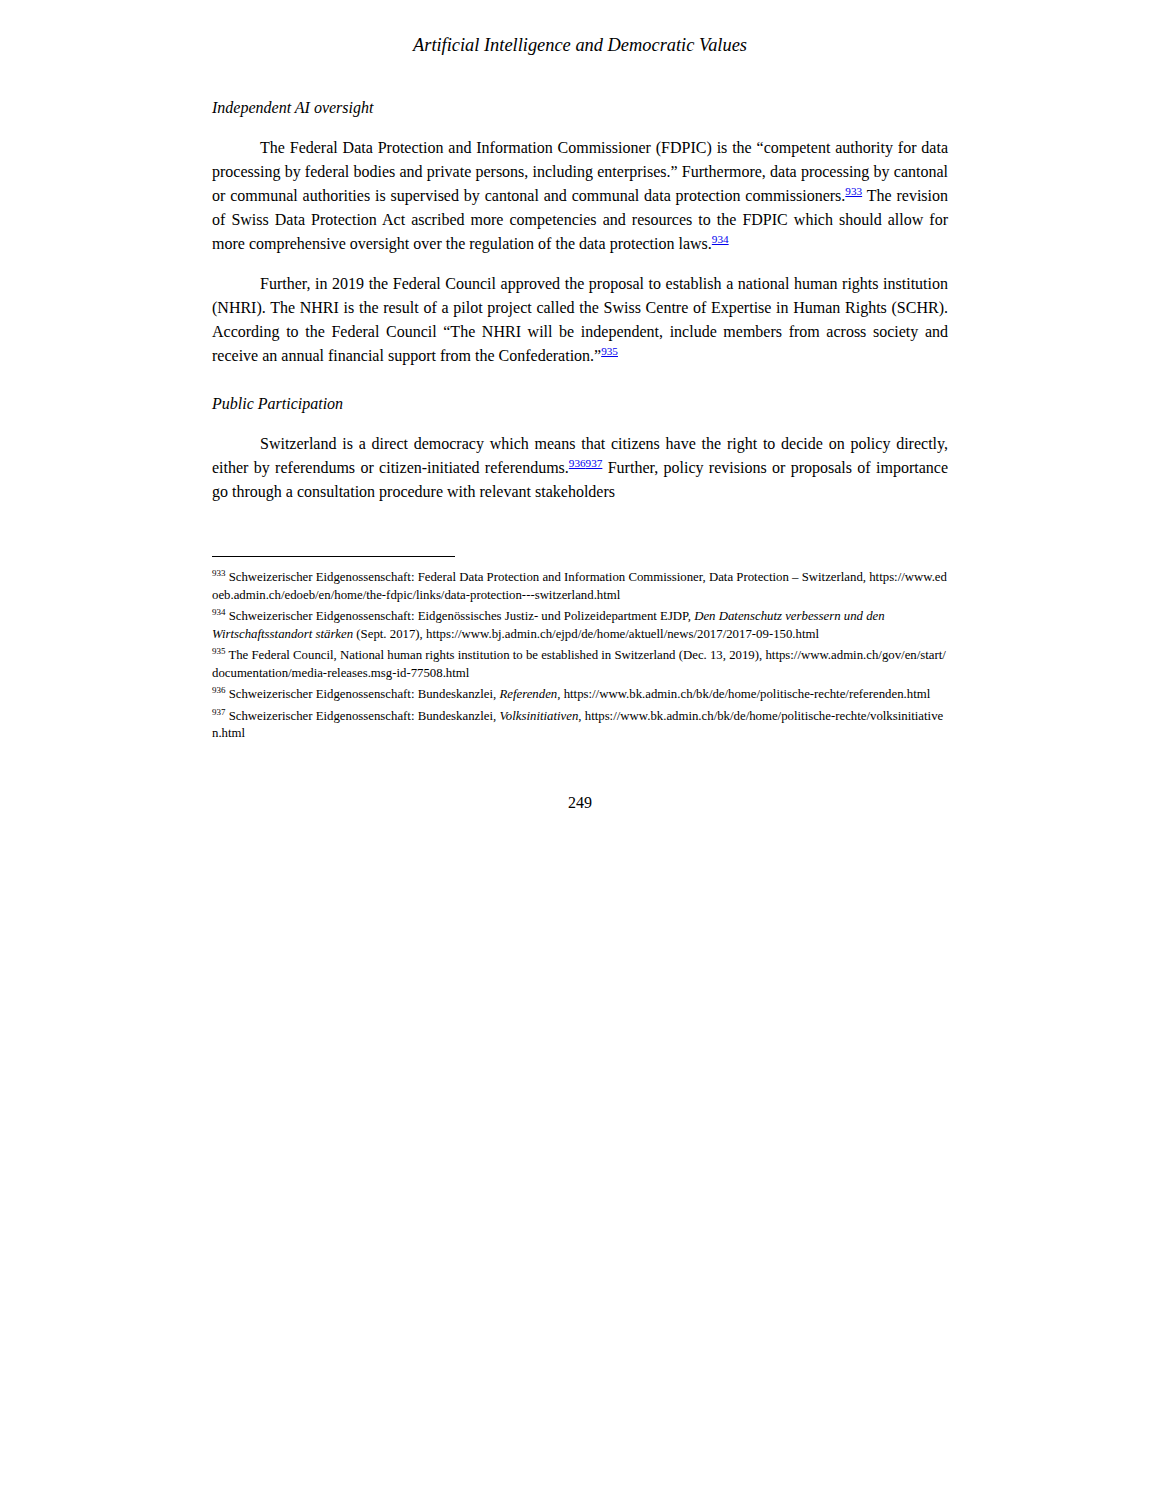Artificial Intelligence and Democratic Values
Independent AI oversight
The Federal Data Protection and Information Commissioner (FDPIC) is the “competent authority for data processing by federal bodies and private persons, including enterprises.” Furthermore, data processing by cantonal or communal authorities is supervised by cantonal and communal data protection commissioners.933 The revision of Swiss Data Protection Act ascribed more competencies and resources to the FDPIC which should allow for more comprehensive oversight over the regulation of the data protection laws.934
Further, in 2019 the Federal Council approved the proposal to establish a national human rights institution (NHRI). The NHRI is the result of a pilot project called the Swiss Centre of Expertise in Human Rights (SCHR). According to the Federal Council “The NHRI will be independent, include members from across society and receive an annual financial support from the Confederation.”935
Public Participation
Switzerland is a direct democracy which means that citizens have the right to decide on policy directly, either by referendums or citizen-initiated referendums.936937 Further, policy revisions or proposals of importance go through a consultation procedure with relevant stakeholders
933 Schweizerischer Eidgenossenschaft: Federal Data Protection and Information Commissioner, Data Protection – Switzerland, https://www.edoeb.admin.ch/edoeb/en/home/the-fdpic/links/data-protection---switzerland.html
934 Schweizerischer Eidgenossenschaft: Eidgenössisches Justiz- und Polizeidepartment EJDP, Den Datenschutz verbessern und den Wirtschaftsstandort stärken (Sept. 2017), https://www.bj.admin.ch/ejpd/de/home/aktuell/news/2017/2017-09-150.html
935 The Federal Council, National human rights institution to be established in Switzerland (Dec. 13, 2019), https://www.admin.ch/gov/en/start/documentation/media-releases.msg-id-77508.html
936 Schweizerischer Eidgenossenschaft: Bundeskanzlei, Referenden, https://www.bk.admin.ch/bk/de/home/politische-rechte/referenden.html
937 Schweizerischer Eidgenossenschaft: Bundeskanzlei, Volksinitiativen, https://www.bk.admin.ch/bk/de/home/politische-rechte/volksinitiativen.html
249